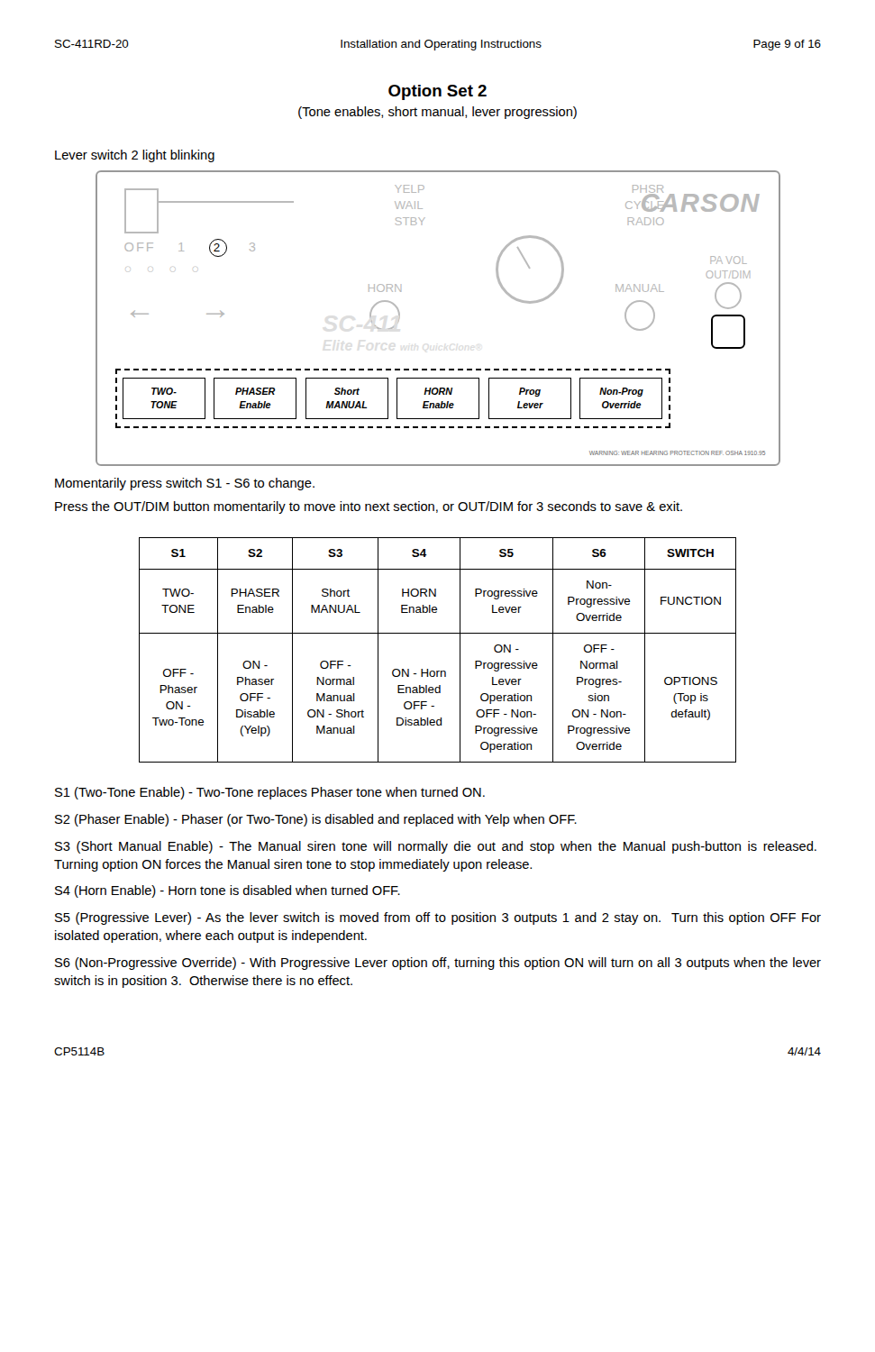SC-411RD-20
Installation and Operating Instructions
Page 9 of 16
Option Set 2
(Tone enables, short manual, lever progression)
Lever switch 2 light blinking
OFF 1 2 3
○ ○ ○ ○
← →
YELP PHSR
WAIL CYCLE
STBY RADIO
CARSON
PA VOL
OUT/DIM
HORN
MANUAL
SC-411
Elite Force with QuickClone®
TWO-
TONE
PHASER
Enable
Short
MANUAL
HORN
Enable
Prog
Lever
Non-Prog
Override
WARNING: WEAR HEARING PROTECTION REF. OSHA 1910.95
Momentarily press switch S1 - S6 to change.
Press the OUT/DIM button momentarily to move into next section, or OUT/DIM for 3 seconds to save & exit.
| S1 | S2 | S3 | S4 | S5 | S6 | SWITCH |
| --- | --- | --- | --- | --- | --- | --- |
| TWO- TONE | PHASER Enable | Short MANUAL | HORN Enable | Progressive Lever | Non- Progressive Override | FUNCTION |
| OFF - Phaser ON - Two-Tone | ON - Phaser OFF - Disable (Yelp) | OFF - Normal Manual ON - Short Manual | ON - Horn Enabled OFF - Disabled | ON - Progressive Lever Operation OFF - Non- Progressive Operation | OFF - Normal Progres- sion ON - Non- Progressive Override | OPTIONS (Top is default) |
S1 (Two-Tone Enable) - Two-Tone replaces Phaser tone when turned ON.
S2 (Phaser Enable) - Phaser (or Two-Tone) is disabled and replaced with Yelp when OFF.
S3 (Short Manual Enable) - The Manual siren tone will normally die out and stop when the Manual push-button is released. Turning option ON forces the Manual siren tone to stop immediately upon release.
S4 (Horn Enable) - Horn tone is disabled when turned OFF.
S5 (Progressive Lever) - As the lever switch is moved from off to position 3 outputs 1 and 2 stay on. Turn this option OFF For isolated operation, where each output is independent.
S6 (Non-Progressive Override) - With Progressive Lever option off, turning this option ON will turn on all 3 outputs when the lever switch is in position 3. Otherwise there is no effect.
CP5114B
4/4/14